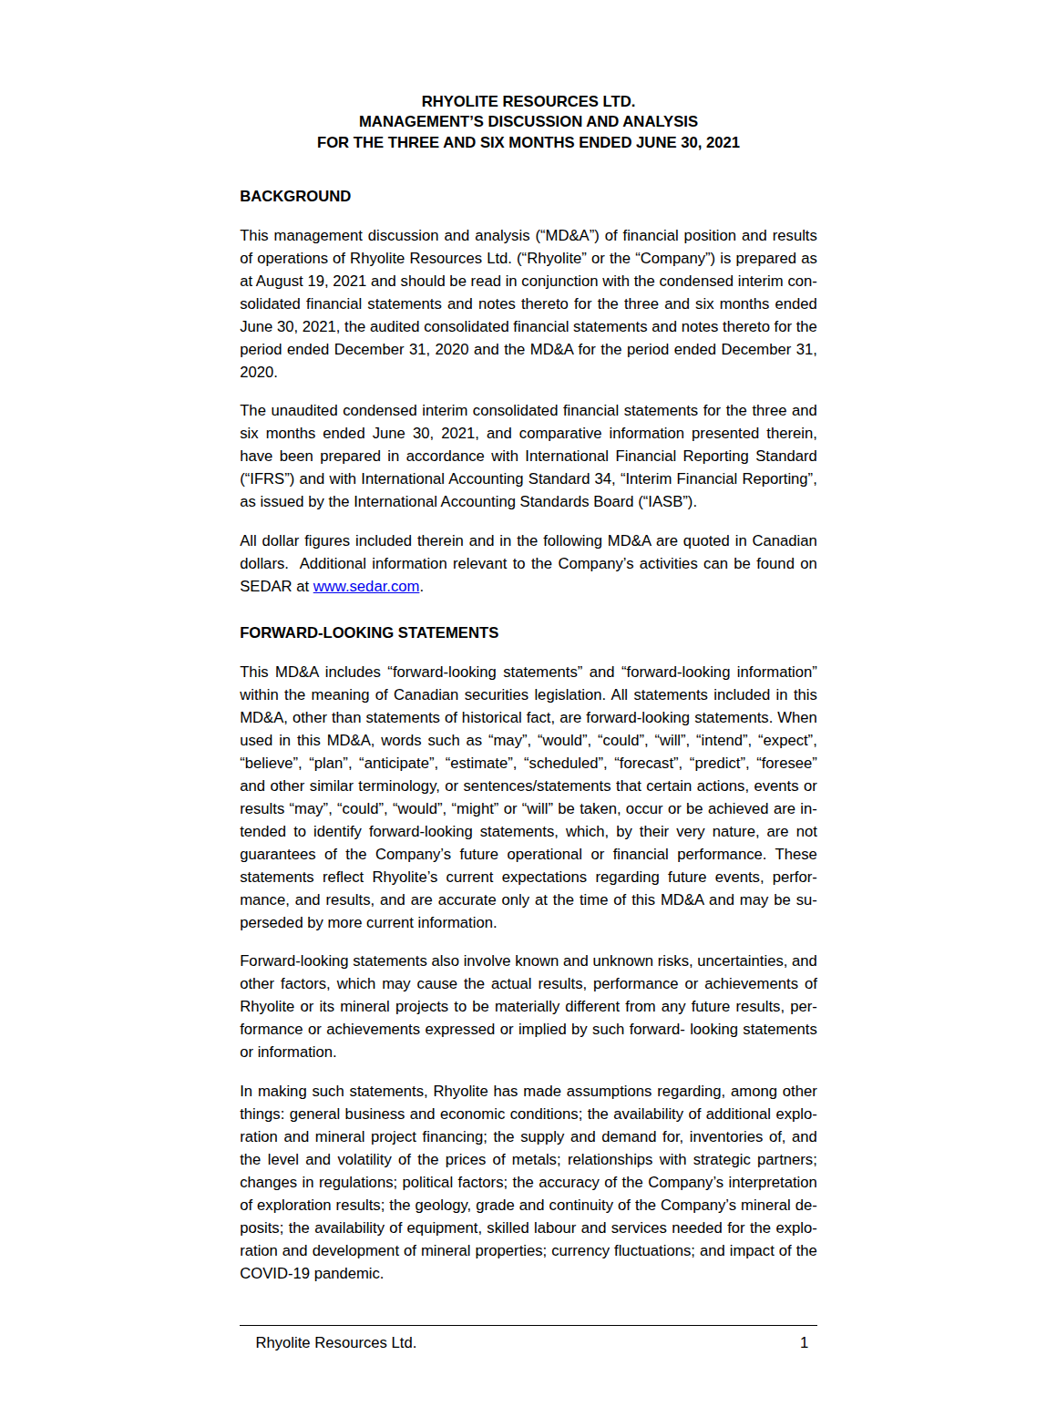RHYOLITE RESOURCES LTD.
MANAGEMENT’S DISCUSSION AND ANALYSIS
FOR THE THREE AND SIX MONTHS ENDED JUNE 30, 2021
BACKGROUND
This management discussion and analysis (“MD&A”) of financial position and results of operations of Rhyolite Resources Ltd. (“Rhyolite” or the “Company”) is prepared as at August 19, 2021 and should be read in conjunction with the condensed interim consolidated financial statements and notes thereto for the three and six months ended June 30, 2021, the audited consolidated financial statements and notes thereto for the period ended December 31, 2020 and the MD&A for the period ended December 31, 2020.
The unaudited condensed interim consolidated financial statements for the three and six months ended June 30, 2021, and comparative information presented therein, have been prepared in accordance with International Financial Reporting Standard (“IFRS”) and with International Accounting Standard 34, “Interim Financial Reporting”, as issued by the International Accounting Standards Board (“IASB”).
All dollar figures included therein and in the following MD&A are quoted in Canadian dollars. Additional information relevant to the Company’s activities can be found on SEDAR at www.sedar.com.
FORWARD-LOOKING STATEMENTS
This MD&A includes “forward-looking statements” and “forward-looking information” within the meaning of Canadian securities legislation. All statements included in this MD&A, other than statements of historical fact, are forward-looking statements. When used in this MD&A, words such as “may”, “would”, “could”, “will”, “intend”, “expect”, “believe”, “plan”, “anticipate”, “estimate”, “scheduled”, “forecast”, “predict”, “foresee” and other similar terminology, or sentences/statements that certain actions, events or results “may”, “could”, “would”, “might” or “will” be taken, occur or be achieved are intended to identify forward-looking statements, which, by their very nature, are not guarantees of the Company’s future operational or financial performance. These statements reflect Rhyolite’s current expectations regarding future events, performance, and results, and are accurate only at the time of this MD&A and may be superseded by more current information.
Forward-looking statements also involve known and unknown risks, uncertainties, and other factors, which may cause the actual results, performance or achievements of Rhyolite or its mineral projects to be materially different from any future results, performance or achievements expressed or implied by such forward- looking statements or information.
In making such statements, Rhyolite has made assumptions regarding, among other things: general business and economic conditions; the availability of additional exploration and mineral project financing; the supply and demand for, inventories of, and the level and volatility of the prices of metals; relationships with strategic partners; changes in regulations; political factors; the accuracy of the Company’s interpretation of exploration results; the geology, grade and continuity of the Company’s mineral deposits; the availability of equipment, skilled labour and services needed for the exploration and development of mineral properties; currency fluctuations; and impact of the COVID-19 pandemic.
Rhyolite Resources Ltd. 1